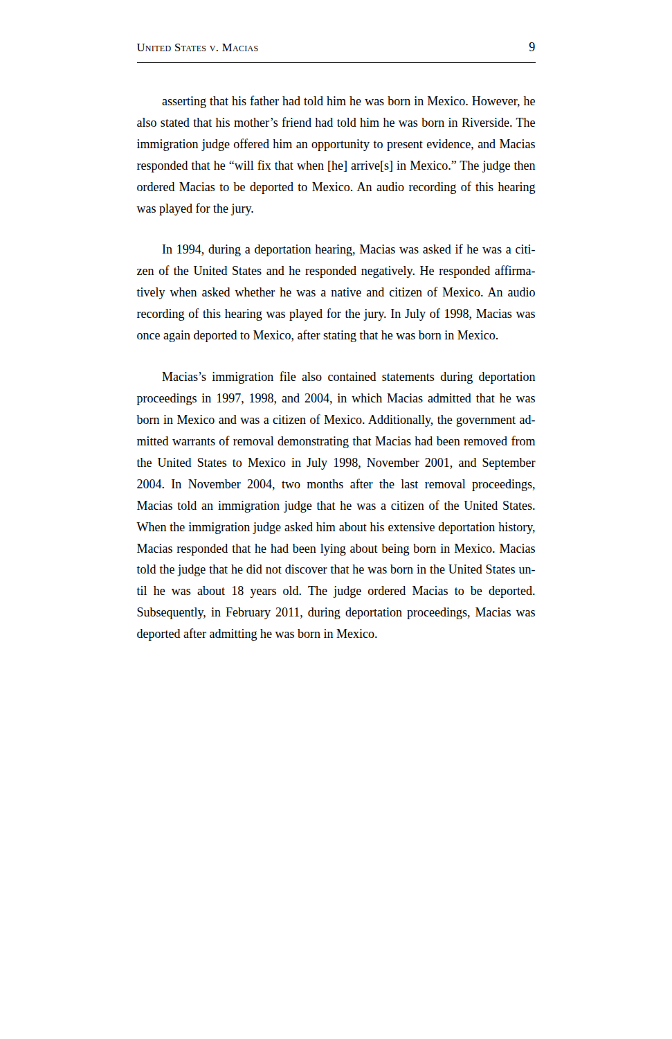United States v. Macias 9
asserting that his father had told him he was born in Mexico. However, he also stated that his mother’s friend had told him he was born in Riverside. The immigration judge offered him an opportunity to present evidence, and Macias responded that he “will fix that when [he] arrive[s] in Mexico.” The judge then ordered Macias to be deported to Mexico. An audio recording of this hearing was played for the jury.
In 1994, during a deportation hearing, Macias was asked if he was a citizen of the United States and he responded negatively. He responded affirmatively when asked whether he was a native and citizen of Mexico. An audio recording of this hearing was played for the jury. In July of 1998, Macias was once again deported to Mexico, after stating that he was born in Mexico.
Macias’s immigration file also contained statements during deportation proceedings in 1997, 1998, and 2004, in which Macias admitted that he was born in Mexico and was a citizen of Mexico. Additionally, the government admitted warrants of removal demonstrating that Macias had been removed from the United States to Mexico in July 1998, November 2001, and September 2004. In November 2004, two months after the last removal proceedings, Macias told an immigration judge that he was a citizen of the United States. When the immigration judge asked him about his extensive deportation history, Macias responded that he had been lying about being born in Mexico. Macias told the judge that he did not discover that he was born in the United States until he was about 18 years old. The judge ordered Macias to be deported. Subsequently, in February 2011, during deportation proceedings, Macias was deported after admitting he was born in Mexico.